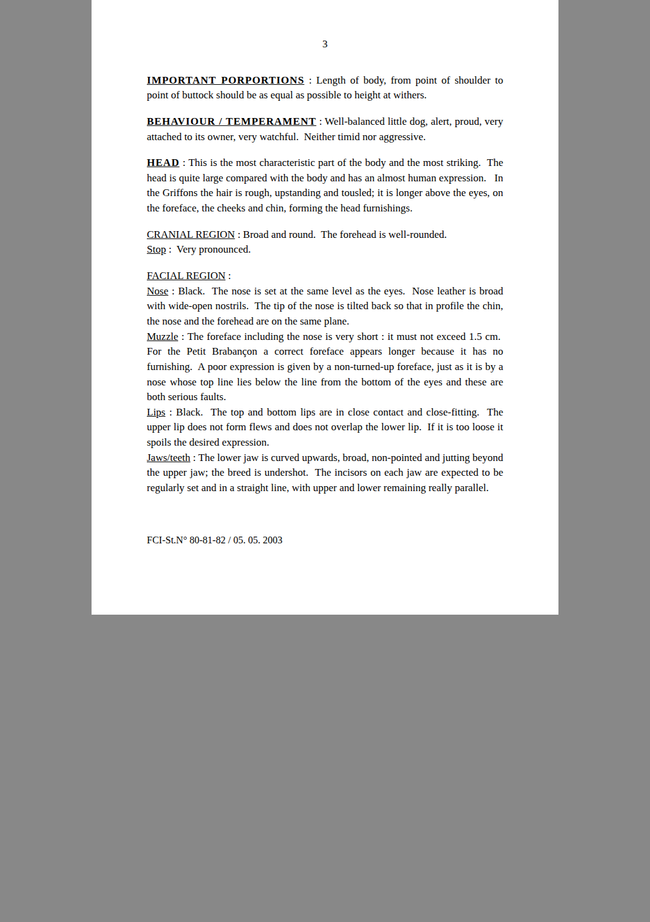3
IMPORTANT PORPORTIONS : Length of body, from point of shoulder to point of buttock should be as equal as possible to height at withers.
BEHAVIOUR / TEMPERAMENT : Well-balanced little dog, alert, proud, very attached to its owner, very watchful. Neither timid nor aggressive.
HEAD : This is the most characteristic part of the body and the most striking. The head is quite large compared with the body and has an almost human expression. In the Griffons the hair is rough, upstanding and tousled; it is longer above the eyes, on the foreface, the cheeks and chin, forming the head furnishings.
CRANIAL REGION : Broad and round. The forehead is well-rounded.
Stop : Very pronounced.
FACIAL REGION :
Nose : Black. The nose is set at the same level as the eyes. Nose leather is broad with wide-open nostrils. The tip of the nose is tilted back so that in profile the chin, the nose and the forehead are on the same plane.
Muzzle : The foreface including the nose is very short : it must not exceed 1.5 cm. For the Petit Brabançon a correct foreface appears longer because it has no furnishing. A poor expression is given by a non-turned-up foreface, just as it is by a nose whose top line lies below the line from the bottom of the eyes and these are both serious faults.
Lips : Black. The top and bottom lips are in close contact and close-fitting. The upper lip does not form flews and does not overlap the lower lip. If it is too loose it spoils the desired expression.
Jaws/teeth : The lower jaw is curved upwards, broad, non-pointed and jutting beyond the upper jaw; the breed is undershot. The incisors on each jaw are expected to be regularly set and in a straight line, with upper and lower remaining really parallel.
FCI-St.N° 80-81-82 / 05. 05. 2003